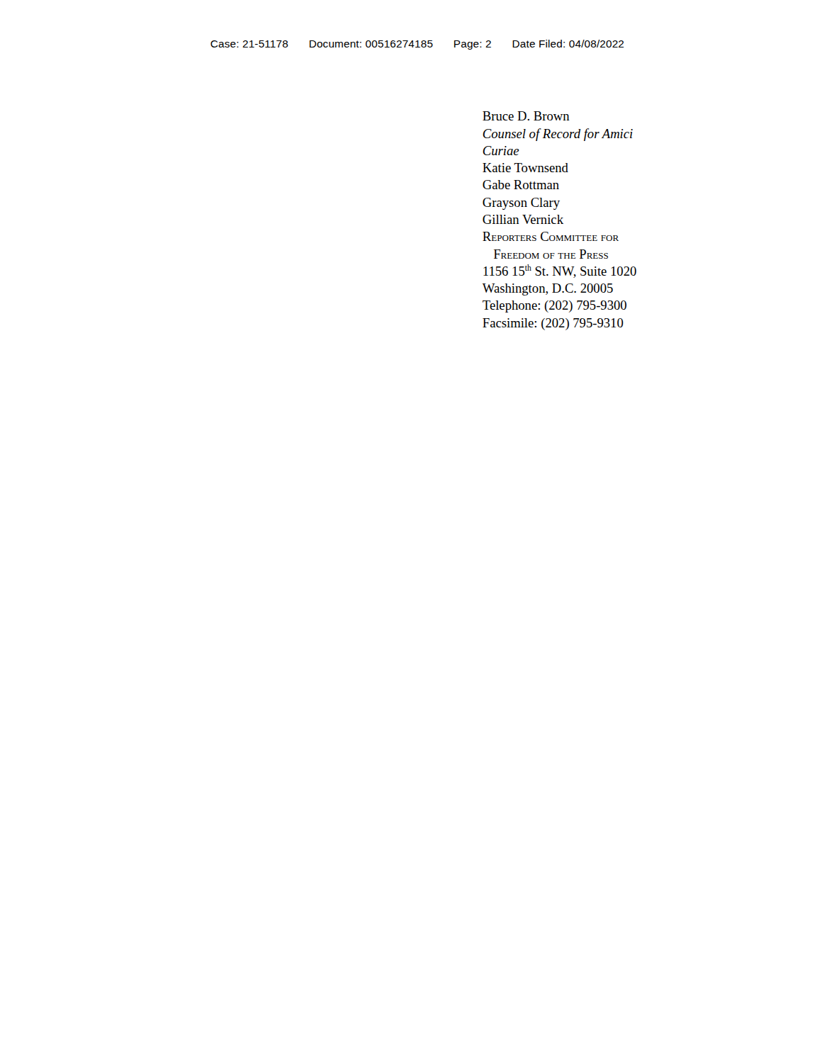Case: 21-51178 Document: 00516274185 Page: 2 Date Filed: 04/08/2022
Bruce D. Brown
Counsel of Record for Amici Curiae
Katie Townsend
Gabe Rottman
Grayson Clary
Gillian Vernick
Reporters Committee for
Freedom of the Press
1156 15th St. NW, Suite 1020
Washington, D.C. 20005
Telephone: (202) 795-9300
Facsimile: (202) 795-9310